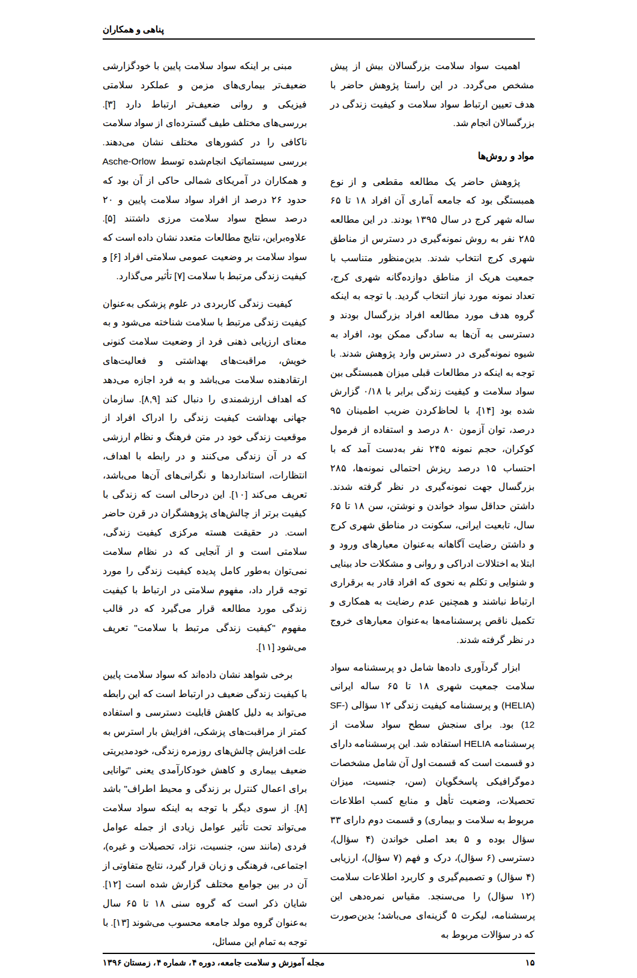پناهی و همکاران
مبنی بر اینکه سواد سلامت پایین با خودگزارشی ضعیف‌تر بیماری‌های مزمن و عملکرد سلامتی فیزیکی و روانی ضعیف‌تر ارتباط دارد [۳]. بررسی‌های مختلف طیف گسترده‌ای از سواد سلامت ناکافی را در کشورهای مختلف نشان می‌دهند. بررسی سیستماتیک انجام‌شده توسط Asche-Orlow و همکاران در آمریکای شمالی حاکی از آن بود که حدود ۲۶ درصد از افراد سواد سلامت پایین و ۲۰ درصد سطح سواد سلامت مرزی داشتند [۵]. علاوه‌براین، نتایج مطالعات متعدد نشان داده است که سواد سلامت بر وضعیت عمومی سلامتی افراد [۶] و کیفیت زندگی مرتبط با سلامت [۷] تأثیر می‌گذارد.
کیفیت زندگی کاربردی در علوم پزشکی به‌عنوان کیفیت زندگی مرتبط با سلامت شناخته می‌شود و به معنای ارزیابی ذهنی فرد از وضعیت سلامت کنونی خویش، مراقبت‌های بهداشتی و فعالیت‌های ارتقادهنده سلامت می‌باشد و به فرد اجازه می‌دهد که اهداف ارزشمندی را دنبال کند [۸,۹]. سازمان جهانی بهداشت کیفیت زندگی را ادراک افراد از موقعیت زندگی خود در متن فرهنگ و نظام ارزشی که در آن زندگی می‌کنند و در رابطه با اهداف، انتظارات، استانداردها و نگرانی‌های آن‌ها می‌باشد، تعریف می‌کند [۱۰]. این درحالی است که زندگی با کیفیت برتر از چالش‌های پژوهشگران در قرن حاضر است. در حقیقت هسته مرکزی کیفیت زندگی، سلامتی است و از آنجایی که در نظام سلامت نمی‌توان به‌طور کامل پدیده کیفیت زندگی را مورد توجه قرار داد، مفهوم سلامتی در ارتباط با کیفیت زندگی مورد مطالعه قرار می‌گیرد که در قالب مفهوم "کیفیت زندگی مرتبط با سلامت" تعریف می‌شود [۱۱].
برخی شواهد نشان داده‌اند که سواد سلامت پایین با کیفیت زندگی ضعیف در ارتباط است که این رابطه می‌تواند به دلیل کاهش قابلیت دسترسی و استفاده کمتر از مراقبت‌های پزشکی، افزایش بار استرس به علت افزایش چالش‌های روزمره زندگی، خودمدیریتی ضعیف بیماری و کاهش خودکارآمدی یعنی "توانایی برای اعمال کنترل بر زندگی و محیط اطراف" باشد [۸]. از سوی دیگر با توجه به اینکه سواد سلامت می‌تواند تحت تأثیر عوامل زیادی از جمله عوامل فردی (مانند سن، جنسیت، نژاد، تحصیلات و غیره)، اجتماعی، فرهنگی و زبان قرار گیرد، نتایج متفاوتی از آن در بین جوامع مختلف گزارش شده است [۱۲]. شایان ذکر است که گروه سنی ۱۸ تا ۶۵ سال به‌عنوان گروه مولد جامعه محسوب می‌شوند [۱۳]. با توجه به تمام این مسائل،
اهمیت سواد سلامت بزرگسالان بیش از پیش مشخص می‌گردد. در این راستا پژوهش حاضر با هدف تعیین ارتباط سواد سلامت و کیفیت زندگی در بزرگسالان انجام شد.
مواد و روش‌ها
پژوهش حاضر یک مطالعه مقطعی و از نوع همبستگی بود که جامعه آماری آن افراد ۱۸ تا ۶۵ ساله شهر کرج در سال ۱۳۹۵ بودند. در این مطالعه ۲۸۵ نفر به روش نمونه‌گیری در دسترس از مناطق شهری کرج انتخاب شدند. بدین‌منظور متناسب با جمعیت هریک از مناطق دوازده‌گانه شهری کرج، تعداد نمونه مورد نیاز انتخاب گردید. با توجه به اینکه گروه هدف مورد مطالعه افراد بزرگسال بودند و دسترسی به آن‌ها به سادگی ممکن بود، افراد به شیوه نمونه‌گیری در دسترس وارد پژوهش شدند. با توجه به اینکه در مطالعات قبلی میزان همبستگی بین سواد سلامت و کیفیت زندگی برابر با ۰/۱۸ گزارش شده بود [۱۴]، با لحاظ‌کردن ضریب اطمینان ۹۵ درصد، توان آزمون ۸۰ درصد و استفاده از فرمول کوکران، حجم نمونه ۲۴۵ نفر به‌دست آمد که با احتساب ۱۵ درصد ریزش احتمالی نمونه‌ها، ۲۸۵ بزرگسال جهت نمونه‌گیری در نظر گرفته شدند. داشتن حداقل سواد خواندن و نوشتن، سن ۱۸ تا ۶۵ سال، تابعیت ایرانی، سکونت در مناطق شهری کرج و داشتن رضایت آگاهانه به‌عنوان معیارهای ورود و ابتلا به اختلالات ادراکی و روانی و مشکلات حاد بینایی و شنوایی و تکلم به نحوی که افراد قادر به برقراری ارتباط نباشند و همچنین عدم رضایت به همکاری و تکمیل ناقص پرسشنامه‌ها به‌عنوان معیارهای خروج در نظر گرفته شدند.
ابزار گردآوری داده‌ها شامل دو پرسشنامه سواد سلامت جمعیت شهری ۱۸ تا ۶۵ ساله ایرانی (HELIA) و پرسشنامه کیفیت زندگی ۱۲ سؤالی (SF-12) بود. برای سنجش سطح سواد سلامت از پرسشنامه HELIA استفاده شد. این پرسشنامه دارای دو قسمت است که قسمت اول آن شامل مشخصات دموگرافیکی پاسخگویان (سن، جنسیت، میزان تحصیلات، وضعیت تأهل و منابع کسب اطلاعات مربوط به سلامت و بیماری) و قسمت دوم دارای ۳۳ سؤال بوده و ۵ بعد اصلی خواندن (۴ سؤال)، دسترسی (۶ سؤال)، درک و فهم (۷ سؤال)، ارزیابی (۴ سؤال) و تصمیم‌گیری و کاربرد اطلاعات سلامت (۱۲ سؤال) را می‌سنجد. مقیاس نمره‌دهی این پرسشنامه، لیکرت ۵ گزینه‌ای می‌باشد؛ بدین‌صورت که در سؤالات مربوط به
۱۵ مجله آموزش و سلامت جامعه، دوره ۴، شماره ۴، زمستان ۱۳۹۶